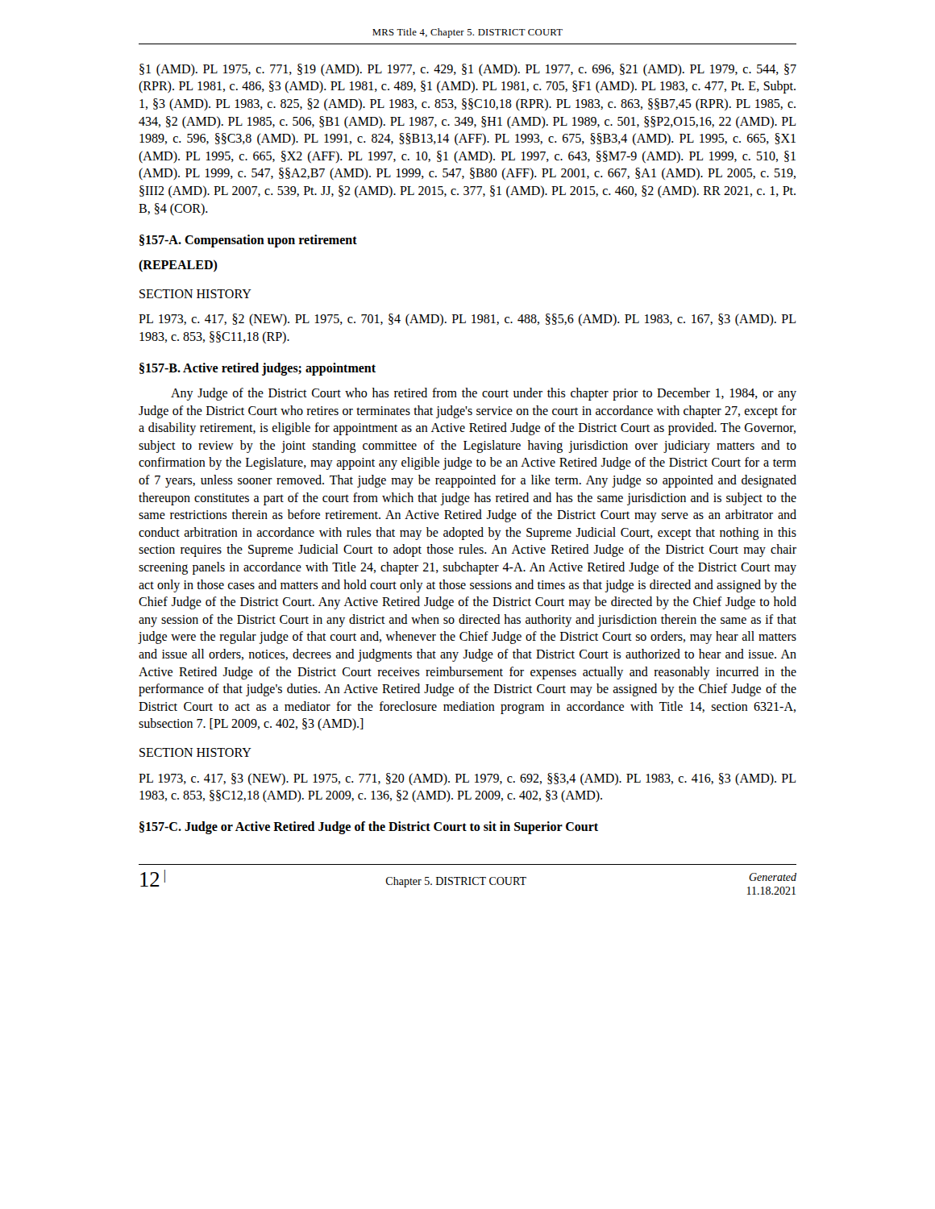MRS Title 4, Chapter 5. DISTRICT COURT
§1 (AMD). PL 1975, c. 771, §19 (AMD). PL 1977, c. 429, §1 (AMD). PL 1977, c. 696, §21 (AMD). PL 1979, c. 544, §7 (RPR). PL 1981, c. 486, §3 (AMD). PL 1981, c. 489, §1 (AMD). PL 1981, c. 705, §F1 (AMD). PL 1983, c. 477, Pt. E, Subpt. 1, §3 (AMD). PL 1983, c. 825, §2 (AMD). PL 1983, c. 853, §§C10,18 (RPR). PL 1983, c. 863, §§B7,45 (RPR). PL 1985, c. 434, §2 (AMD). PL 1985, c. 506, §B1 (AMD). PL 1987, c. 349, §H1 (AMD). PL 1989, c. 501, §§P2,O15,16, 22 (AMD). PL 1989, c. 596, §§C3,8 (AMD). PL 1991, c. 824, §§B13,14 (AFF). PL 1993, c. 675, §§B3,4 (AMD). PL 1995, c. 665, §X1 (AMD). PL 1995, c. 665, §X2 (AFF). PL 1997, c. 10, §1 (AMD). PL 1997, c. 643, §§M7-9 (AMD). PL 1999, c. 510, §1 (AMD). PL 1999, c. 547, §§A2,B7 (AMD). PL 1999, c. 547, §B80 (AFF). PL 2001, c. 667, §A1 (AMD). PL 2005, c. 519, §III2 (AMD). PL 2007, c. 539, Pt. JJ, §2 (AMD). PL 2015, c. 377, §1 (AMD). PL 2015, c. 460, §2 (AMD). RR 2021, c. 1, Pt. B, §4 (COR).
§157-A. Compensation upon retirement
(REPEALED)
SECTION HISTORY
PL 1973, c. 417, §2 (NEW). PL 1975, c. 701, §4 (AMD). PL 1981, c. 488, §§5,6 (AMD). PL 1983, c. 167, §3 (AMD). PL 1983, c. 853, §§C11,18 (RP).
§157-B. Active retired judges; appointment
Any Judge of the District Court who has retired from the court under this chapter prior to December 1, 1984, or any Judge of the District Court who retires or terminates that judge's service on the court in accordance with chapter 27, except for a disability retirement, is eligible for appointment as an Active Retired Judge of the District Court as provided. The Governor, subject to review by the joint standing committee of the Legislature having jurisdiction over judiciary matters and to confirmation by the Legislature, may appoint any eligible judge to be an Active Retired Judge of the District Court for a term of 7 years, unless sooner removed. That judge may be reappointed for a like term. Any judge so appointed and designated thereupon constitutes a part of the court from which that judge has retired and has the same jurisdiction and is subject to the same restrictions therein as before retirement. An Active Retired Judge of the District Court may serve as an arbitrator and conduct arbitration in accordance with rules that may be adopted by the Supreme Judicial Court, except that nothing in this section requires the Supreme Judicial Court to adopt those rules. An Active Retired Judge of the District Court may chair screening panels in accordance with Title 24, chapter 21, subchapter 4-A. An Active Retired Judge of the District Court may act only in those cases and matters and hold court only at those sessions and times as that judge is directed and assigned by the Chief Judge of the District Court. Any Active Retired Judge of the District Court may be directed by the Chief Judge to hold any session of the District Court in any district and when so directed has authority and jurisdiction therein the same as if that judge were the regular judge of that court and, whenever the Chief Judge of the District Court so orders, may hear all matters and issue all orders, notices, decrees and judgments that any Judge of that District Court is authorized to hear and issue. An Active Retired Judge of the District Court receives reimbursement for expenses actually and reasonably incurred in the performance of that judge's duties. An Active Retired Judge of the District Court may be assigned by the Chief Judge of the District Court to act as a mediator for the foreclosure mediation program in accordance with Title 14, section 6321-A, subsection 7. [PL 2009, c. 402, §3 (AMD).]
SECTION HISTORY
PL 1973, c. 417, §3 (NEW). PL 1975, c. 771, §20 (AMD). PL 1979, c. 692, §§3,4 (AMD). PL 1983, c. 416, §3 (AMD). PL 1983, c. 853, §§C12,18 (AMD). PL 2009, c. 136, §2 (AMD). PL 2009, c. 402, §3 (AMD).
§157-C. Judge or Active Retired Judge of the District Court to sit in Superior Court
12|
Chapter 5. DISTRICT COURT
Generated
11.18.2021